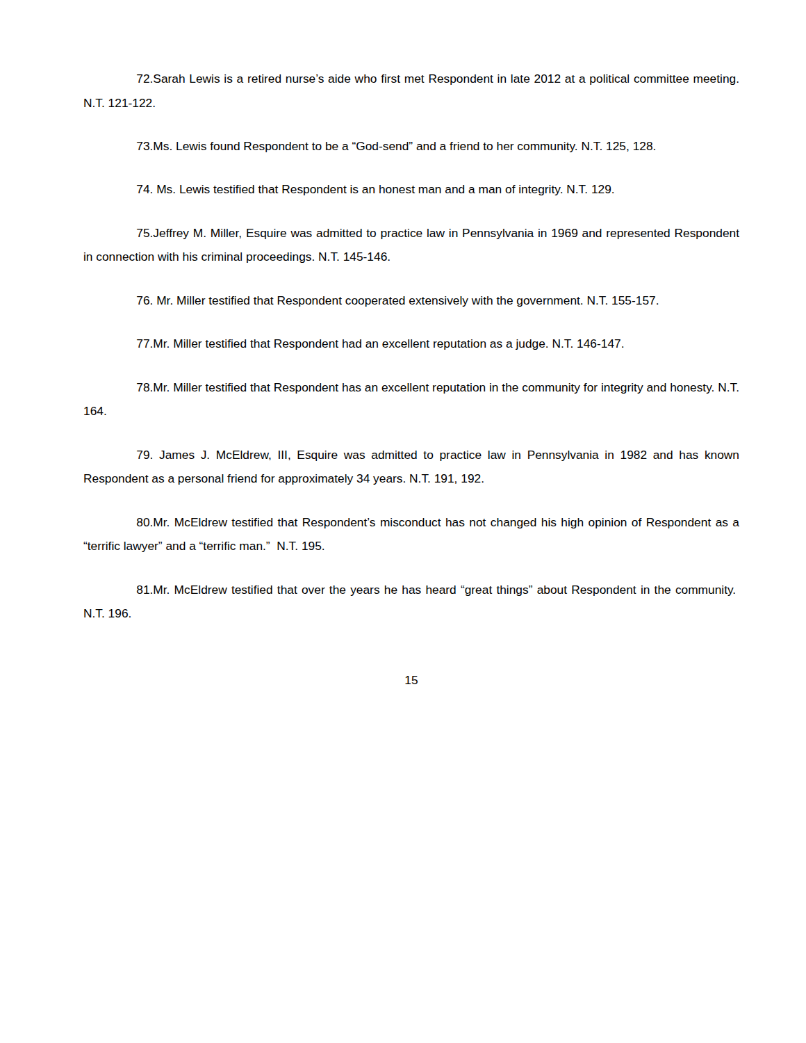72. Sarah Lewis is a retired nurse’s aide who first met Respondent in late 2012 at a political committee meeting. N.T. 121-122.
73. Ms. Lewis found Respondent to be a “God-send” and a friend to her community. N.T. 125, 128.
74. Ms. Lewis testified that Respondent is an honest man and a man of integrity. N.T. 129.
75. Jeffrey M. Miller, Esquire was admitted to practice law in Pennsylvania in 1969 and represented Respondent in connection with his criminal proceedings. N.T. 145-146.
76. Mr. Miller testified that Respondent cooperated extensively with the government. N.T. 155-157.
77. Mr. Miller testified that Respondent had an excellent reputation as a judge. N.T. 146-147.
78. Mr. Miller testified that Respondent has an excellent reputation in the community for integrity and honesty. N.T. 164.
79. James J. McEldrew, III, Esquire was admitted to practice law in Pennsylvania in 1982 and has known Respondent as a personal friend for approximately 34 years. N.T. 191, 192.
80. Mr. McEldrew testified that Respondent’s misconduct has not changed his high opinion of Respondent as a “terrific lawyer” and a “terrific man.” N.T. 195.
81. Mr. McEldrew testified that over the years he has heard “great things” about Respondent in the community. N.T. 196.
15